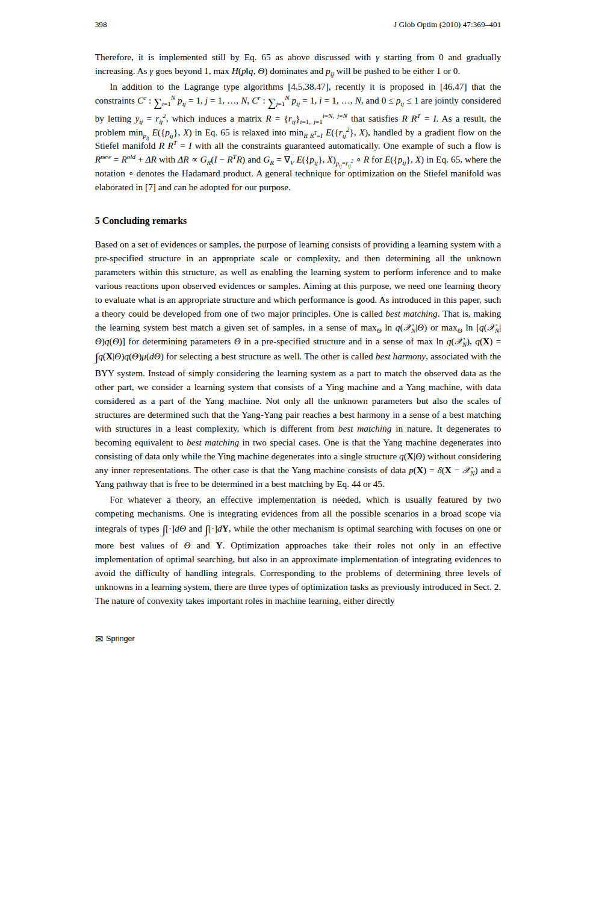398 J Glob Optim (2010) 47:369–401
Therefore, it is implemented still by Eq. 65 as above discussed with γ starting from 0 and gradually increasing. As γ goes beyond 1, max H(p‖q, Θ) dominates and pij will be pushed to be either 1 or 0.
In addition to the Lagrange type algorithms [4,5,38,47], recently it is proposed in [46,47] that the constraints Cc : ∑i=1N pij = 1, j = 1, …, N, Cr : ∑j=1N pij = 1, i = 1, …, N, and 0 ≤ pij ≤ 1 are jointly considered by letting yij = rij2, which induces a matrix R = {rij}i=1, j=1i=N, j=N that satisfies R RT = I. As a result, the problem minpij E({pij}, X) in Eq. 65 is relaxed into minR RT=I E({rij2}, X), handled by a gradient flow on the Stiefel manifold R RT = I with all the constraints guaranteed automatically. One example of such a flow is Rnew = Rold + ΔR with ΔR ∝ GR(I − RTR) and GR = ∇V E({pij}, X)pij=rij2 ∘ R for E({pij}, X) in Eq. 65, where the notation ∘ denotes the Hadamard product. A general technique for optimization on the Stiefel manifold was elaborated in [7] and can be adopted for our purpose.
5 Concluding remarks
Based on a set of evidences or samples, the purpose of learning consists of providing a learning system with a pre-specified structure in an appropriate scale or complexity, and then determining all the unknown parameters within this structure, as well as enabling the learning system to perform inference and to make various reactions upon observed evidences or samples. Aiming at this purpose, we need one learning theory to evaluate what is an appropriate structure and which performance is good. As introduced in this paper, such a theory could be developed from one of two major principles. One is called best matching. That is, making the learning system best match a given set of samples, in a sense of maxΘ ln q(𝒳N|Θ) or maxΘ ln [q(𝒳N|Θ)q(Θ)] for determining parameters Θ in a pre-specified structure and in a sense of max ln q(𝒳N), q(X) = ∫q(X|Θ)q(Θ)μ(dΘ) for selecting a best structure as well. The other is called best harmony, associated with the BYY system. Instead of simply considering the learning system as a part to match the observed data as the other part, we consider a learning system that consists of a Ying machine and a Yang machine, with data considered as a part of the Yang machine. Not only all the unknown parameters but also the scales of structures are determined such that the Yang-Yang pair reaches a best harmony in a sense of a best matching with structures in a least complexity, which is different from best matching in nature. It degenerates to becoming equivalent to best matching in two special cases. One is that the Yang machine degenerates into consisting of data only while the Ying machine degenerates into a single structure q(X|Θ) without considering any inner representations. The other case is that the Yang machine consists of data p(X) = δ(X − 𝒳N) and a Yang pathway that is free to be determined in a best matching by Eq. 44 or 45.
For whatever a theory, an effective implementation is needed, which is usually featured by two competing mechanisms. One is integrating evidences from all the possible scenarios in a broad scope via integrals of types ∫[·]dΘ and ∫[·]dY, while the other mechanism is optimal searching with focuses on one or more best values of Θ and Y. Optimization approaches take their roles not only in an effective implementation of optimal searching, but also in an approximate implementation of integrating evidences to avoid the difficulty of handling integrals. Corresponding to the problems of determining three levels of unknowns in a learning system, there are three types of optimization tasks as previously introduced in Sect. 2. The nature of convexity takes important roles in machine learning, either directly
✉ Springer